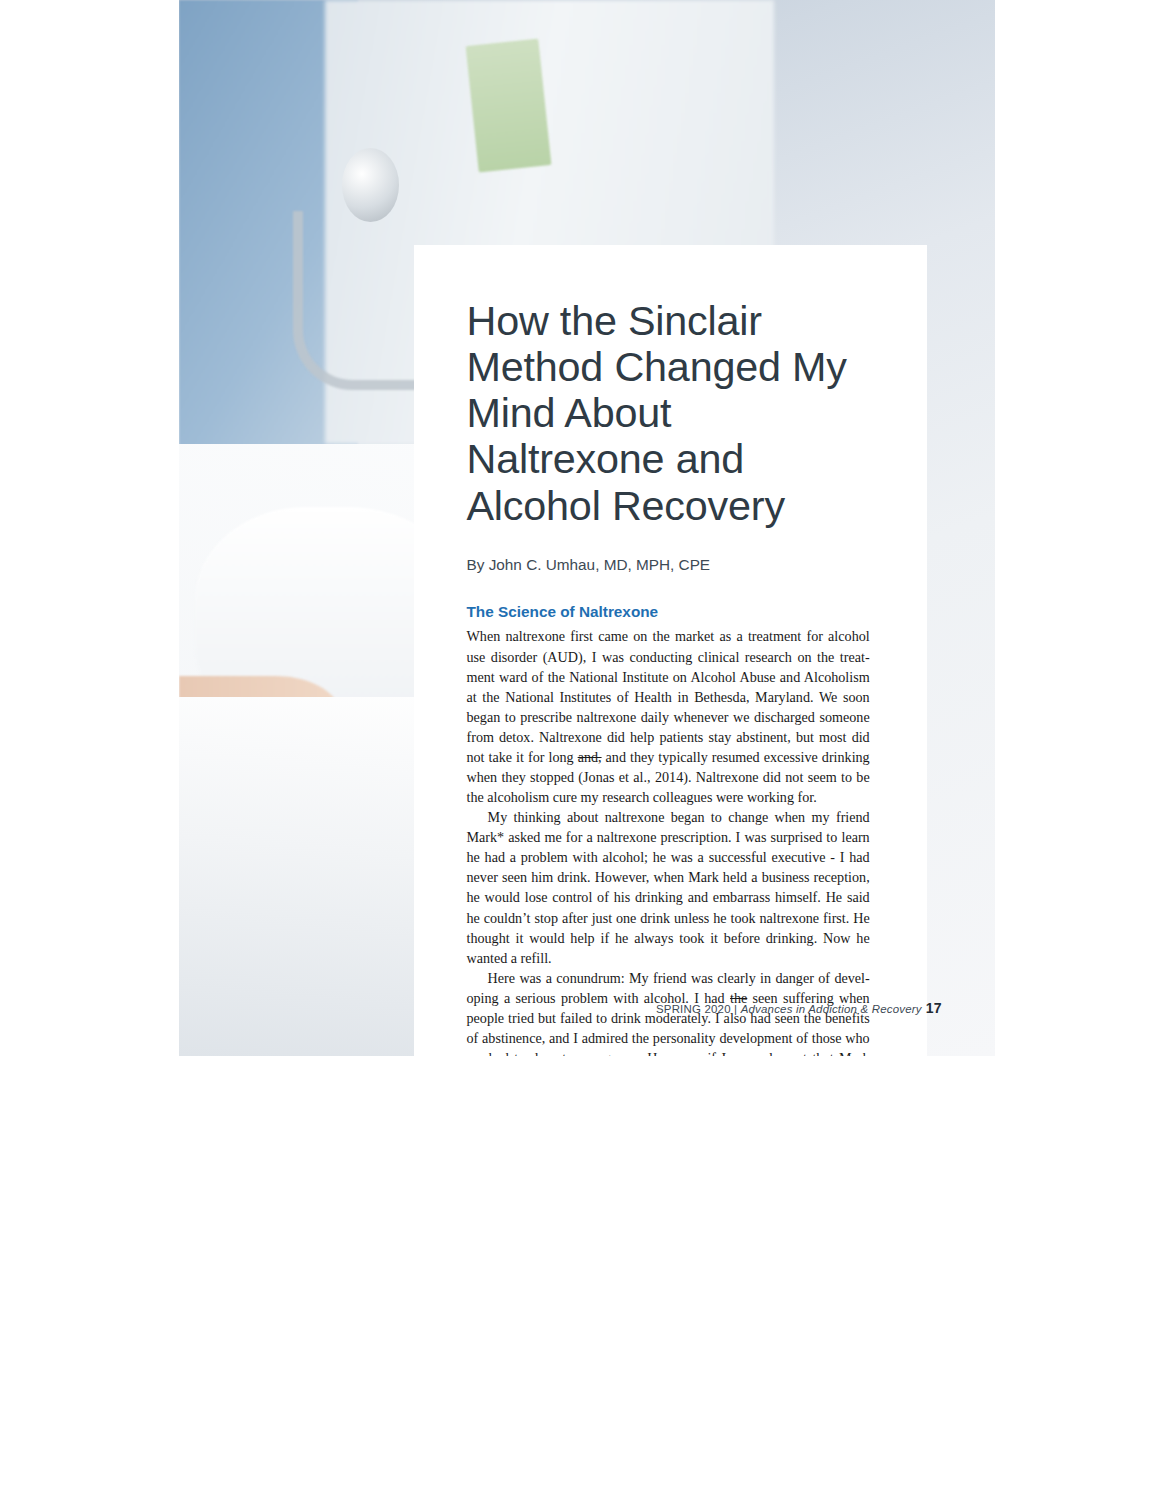How the Sinclair Method Changed My Mind About Naltrexone and Alcohol Recovery
By John C. Umhau, MD, MPH, CPE
The Science of Naltrexone
When naltrexone first came on the market as a treatment for alcohol use disorder (AUD), I was conducting clinical research on the treatment ward of the National Institute on Alcohol Abuse and Alcoholism at the National Institutes of Health in Bethesda, Maryland. We soon began to prescribe naltrexone daily whenever we discharged someone from detox. Naltrexone did help patients stay abstinent, but most did not take it for long and, and they typically resumed excessive drinking when they stopped (Jonas et al., 2014). Naltrexone did not seem to be the alcoholism cure my research colleagues were working for.
My thinking about naltrexone began to change when my friend Mark* asked me for a naltrexone prescription. I was surprised to learn he had a problem with alcohol; he was a successful executive - I had never seen him drink. However, when Mark held a business reception, he would lose control of his drinking and embarrass himself. He said he couldn’t stop after just one drink unless he took naltrexone first. He thought it would help if he always took it before drinking. Now he wanted a refill.
Here was a conundrum: My friend was clearly in danger of developing a serious problem with alcohol. I had the seen suffering when people tried but failed to drink moderately. I also had seen the benefits of abstinence, and I admired the personality development of those who worked twelve-step programs. However, if I was adamant that Mark embrace abstinence, I risked ending further discussions with him about treatment. On the other hand, if I wrote Mark a prescription for naltrexone, that would give my tacit approval to keep drinking, and it would be on my conscience if Mark drank and had a bad outcome.
*Names have been changed.
SPRING 2020 | Advances in Addiction & Recovery 17